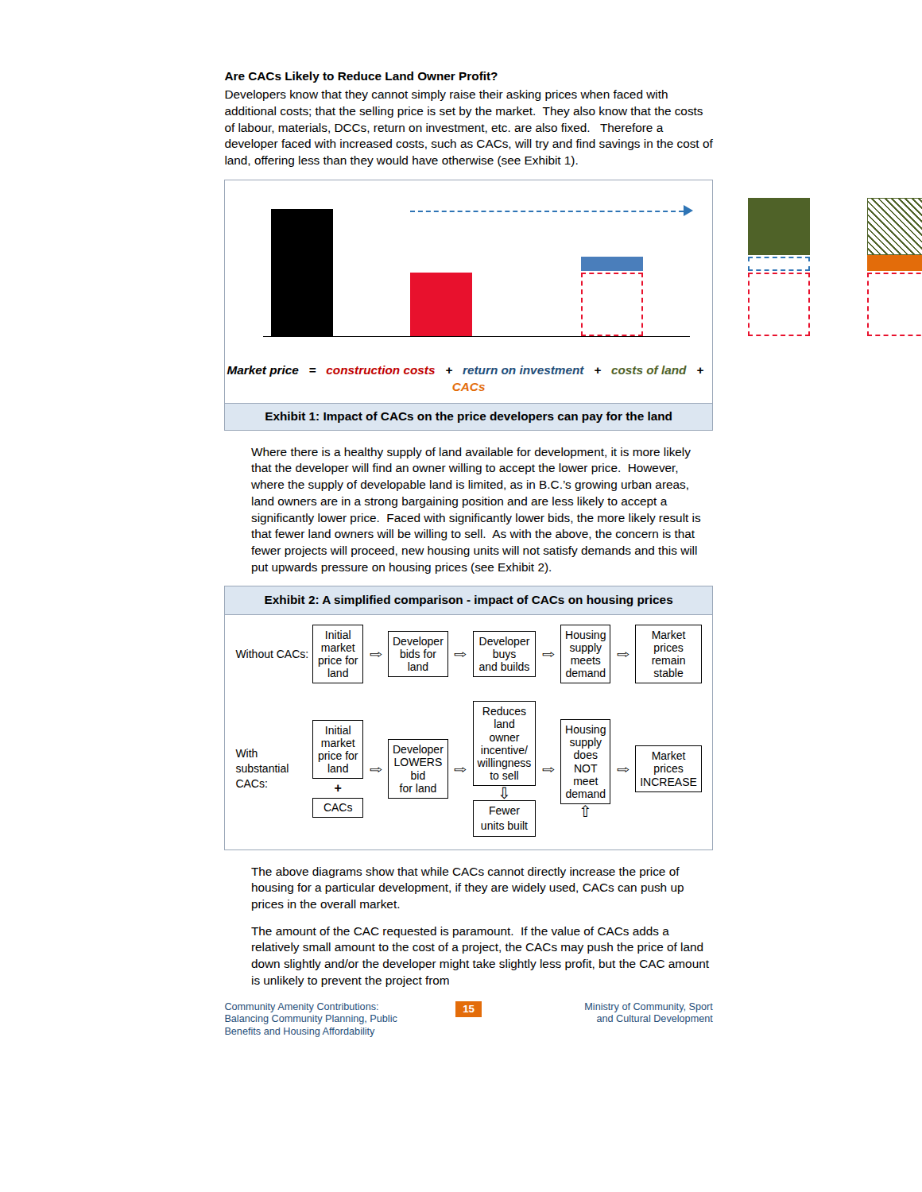Are CACs Likely to Reduce Land Owner Profit?
Developers know that they cannot simply raise their asking prices when faced with additional costs; that the selling price is set by the market. They also know that the costs of labour, materials, DCCs, return on investment, etc. are also fixed. Therefore a developer faced with increased costs, such as CACs, will try and find savings in the cost of land, offering less than they would have otherwise (see Exhibit 1).
Market price = construction costs + return on investment + costs of land + CACs
Exhibit 1: Impact of CACs on the price developers can pay for the land
Where there is a healthy supply of land available for development, it is more likely that the developer will find an owner willing to accept the lower price. However, where the supply of developable land is limited, as in B.C.’s growing urban areas, land owners are in a strong bargaining position and are less likely to accept a significantly lower price. Faced with significantly lower bids, the more likely result is that fewer land owners will be willing to sell. As with the above, the concern is that fewer projects will proceed, new housing units will not satisfy demands and this will put upwards pressure on housing prices (see Exhibit 2).
Exhibit 2: A simplified comparison - impact of CACs on housing prices
| Without CACs: | Initial market price for land | ⇨ | Developer bids for land | ⇨ | Developer buys and builds | ⇨ | Housing supply meets demand | ⇨ | Market prices remain stable |
| With substantial CACs: | Initial market price for land + CACs | ⇨ | Developer LOWERS bid for land | ⇨ | Reduces land owner incentive/ willingness to sell ⇩ Fewer units built | ⇨ | Housing supply does NOT meet demand ⇧ | ⇨ | Market prices INCREASE |
The above diagrams show that while CACs cannot directly increase the price of housing for a particular development, if they are widely used, CACs can push up prices in the overall market.
The amount of the CAC requested is paramount. If the value of CACs adds a relatively small amount to the cost of a project, the CACs may push the price of land down slightly and/or the developer might take slightly less profit, but the CAC amount is unlikely to prevent the project from
Community Amenity Contributions:
Balancing Community Planning, Public
Benefits and Housing Affordability
15
Ministry of Community, Sport
and Cultural Development